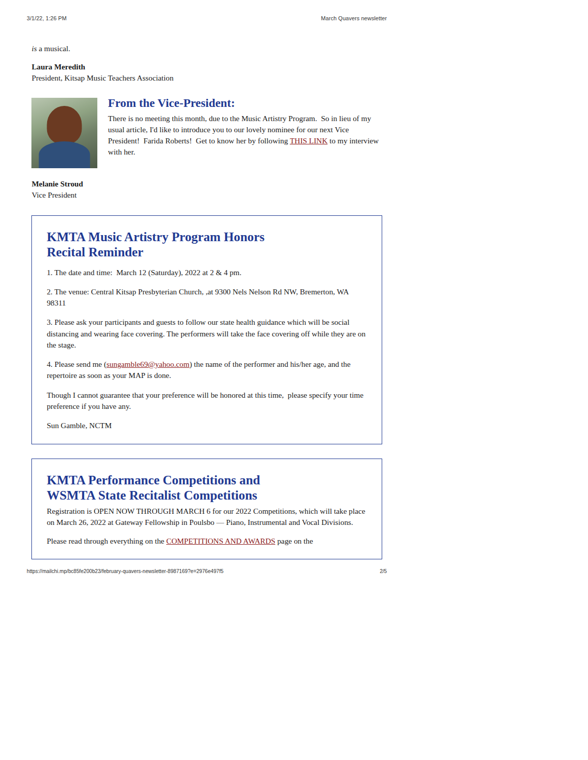3/1/22, 1:26 PM March Quavers newsletter
is a musical.
Laura Meredith
President, Kitsap Music Teachers Association
From the Vice-President:
There is no meeting this month, due to the Music Artistry Program. So in lieu of my usual article, I'd like to introduce you to our lovely nominee for our next Vice President! Farida Roberts! Get to know her by following THIS LINK to my interview with her.
Melanie Stroud
Vice President
KMTA Music Artistry Program Honors
Recital Reminder
1. The date and time: March 12 (Saturday), 2022 at 2 & 4 pm.
2. The venue: Central Kitsap Presbyterian Church, ,at 9300 Nels Nelson Rd NW, Bremerton, WA 98311
3. Please ask your participants and guests to follow our state health guidance which will be social distancing and wearing face covering. The performers will take the face covering off while they are on the stage.
4. Please send me (sungamble69@yahoo.com) the name of the performer and his/her age, and the repertoire as soon as your MAP is done.
Though I cannot guarantee that your preference will be honored at this time, please specify your time preference if you have any.
Sun Gamble, NCTM
KMTA Performance Competitions and
WSMTA State Recitalist Competitions
Registration is OPEN NOW THROUGH MARCH 6 for our 2022 Competitions, which will take place on March 26, 2022 at Gateway Fellowship in Poulsbo — Piano, Instrumental and Vocal Divisions.
Please read through everything on the COMPETITIONS AND AWARDS page on the
https://mailchi.mp/bc85fe200b23/february-quavers-newsletter-8987169?e=2976e497f5 2/5